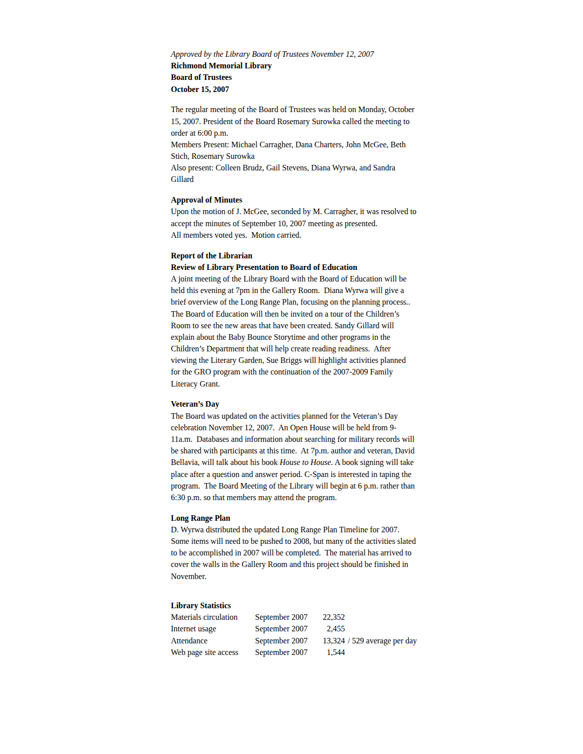Approved by the Library Board of Trustees November 12, 2007
Richmond Memorial Library
Board of Trustees
October 15, 2007
The regular meeting of the Board of Trustees was held on Monday, October 15, 2007. President of the Board Rosemary Surowka called the meeting to order at 6:00 p.m.
Members Present: Michael Carragher, Dana Charters, John McGee, Beth Stich, Rosemary Surowka
Also present: Colleen Brudz, Gail Stevens, Diana Wyrwa, and Sandra Gillard
Approval of Minutes
Upon the motion of J. McGee, seconded by M. Carragher, it was resolved to accept the minutes of September 10, 2007 meeting as presented.
All members voted yes. Motion carried.
Report of the Librarian
Review of Library Presentation to Board of Education
A joint meeting of the Library Board with the Board of Education will be held this evening at 7pm in the Gallery Room. Diana Wyrwa will give a brief overview of the Long Range Plan, focusing on the planning process.. The Board of Education will then be invited on a tour of the Children’s Room to see the new areas that have been created. Sandy Gillard will explain about the Baby Bounce Storytime and other programs in the Children’s Department that will help create reading readiness. After viewing the Literary Garden, Sue Briggs will highlight activities planned for the GRO program with the continuation of the 2007-2009 Family Literacy Grant.
Veteran’s Day
The Board was updated on the activities planned for the Veteran’s Day celebration November 12, 2007. An Open House will be held from 9-11a.m. Databases and information about searching for military records will be shared with participants at this time. At 7p.m. author and veteran, David Bellavia, will talk about his book House to House. A book signing will take place after a question and answer period. C-Span is interested in taping the program. The Board Meeting of the Library will begin at 6 p.m. rather than 6:30 p.m. so that members may attend the program.
Long Range Plan
D. Wyrwa distributed the updated Long Range Plan Timeline for 2007. Some items will need to be pushed to 2008, but many of the activities slated to be accomplished in 2007 will be completed. The material has arrived to cover the walls in the Gallery Room and this project should be finished in November.
Library Statistics
| Materials circulation | September 2007 | 22,352 | |
| Internet usage | September 2007 | 2,455 | |
| Attendance | September 2007 | 13,324 | / 529 average per day |
| Web page site access | September 2007 | 1,544 | |